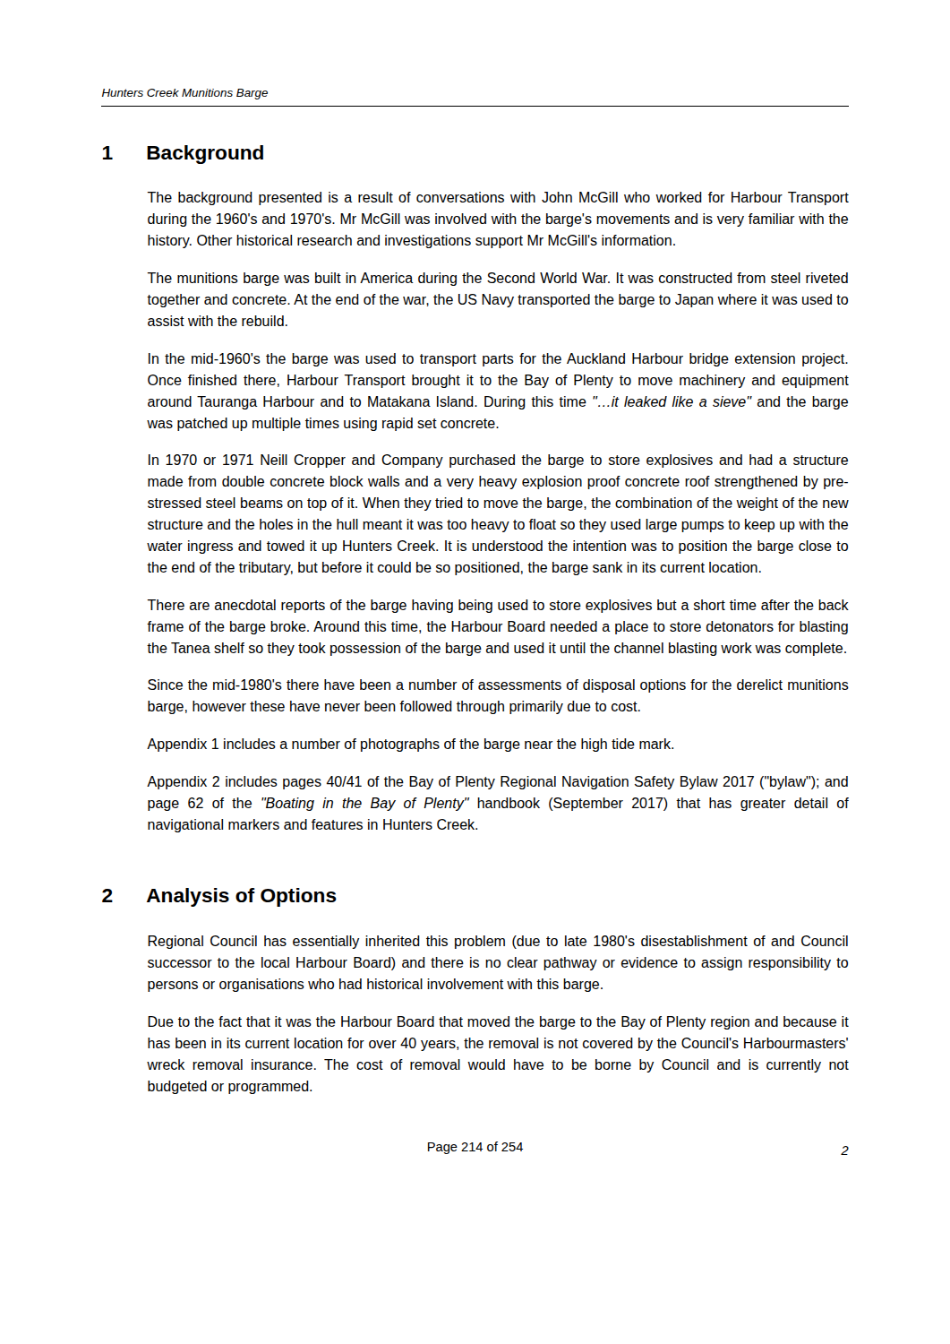Hunters Creek Munitions Barge
1 Background
The background presented is a result of conversations with John McGill who worked for Harbour Transport during the 1960's and 1970's. Mr McGill was involved with the barge's movements and is very familiar with the history. Other historical research and investigations support Mr McGill's information.
The munitions barge was built in America during the Second World War. It was constructed from steel riveted together and concrete. At the end of the war, the US Navy transported the barge to Japan where it was used to assist with the rebuild.
In the mid-1960's the barge was used to transport parts for the Auckland Harbour bridge extension project. Once finished there, Harbour Transport brought it to the Bay of Plenty to move machinery and equipment around Tauranga Harbour and to Matakana Island. During this time "…it leaked like a sieve" and the barge was patched up multiple times using rapid set concrete.
In 1970 or 1971 Neill Cropper and Company purchased the barge to store explosives and had a structure made from double concrete block walls and a very heavy explosion proof concrete roof strengthened by pre-stressed steel beams on top of it. When they tried to move the barge, the combination of the weight of the new structure and the holes in the hull meant it was too heavy to float so they used large pumps to keep up with the water ingress and towed it up Hunters Creek. It is understood the intention was to position the barge close to the end of the tributary, but before it could be so positioned, the barge sank in its current location.
There are anecdotal reports of the barge having being used to store explosives but a short time after the back frame of the barge broke. Around this time, the Harbour Board needed a place to store detonators for blasting the Tanea shelf so they took possession of the barge and used it until the channel blasting work was complete.
Since the mid-1980's there have been a number of assessments of disposal options for the derelict munitions barge, however these have never been followed through primarily due to cost.
Appendix 1 includes a number of photographs of the barge near the high tide mark.
Appendix 2 includes pages 40/41 of the Bay of Plenty Regional Navigation Safety Bylaw 2017 ("bylaw"); and page 62 of the "Boating in the Bay of Plenty" handbook (September 2017) that has greater detail of navigational markers and features in Hunters Creek.
2 Analysis of Options
Regional Council has essentially inherited this problem (due to late 1980's disestablishment of and Council successor to the local Harbour Board) and there is no clear pathway or evidence to assign responsibility to persons or organisations who had historical involvement with this barge.
Due to the fact that it was the Harbour Board that moved the barge to the Bay of Plenty region and because it has been in its current location for over 40 years, the removal is not covered by the Council's Harbourmasters' wreck removal insurance. The cost of removal would have to be borne by Council and is currently not budgeted or programmed.
Page 214 of 254
2